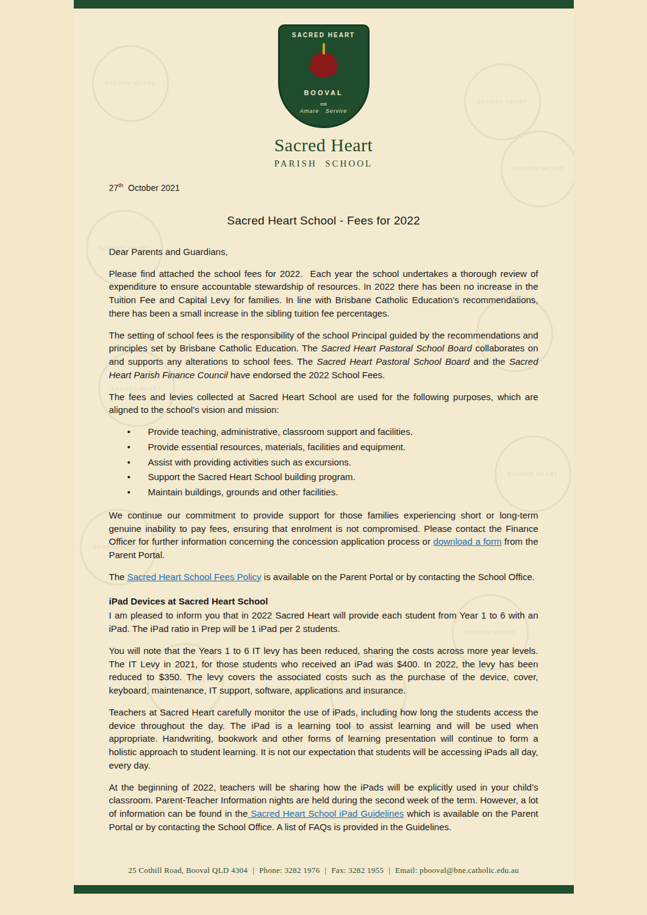SACRED HEART
SACRED HEART
SACRED HEART
SACRED HEART
SACRED HEART
SACRED HEART
SACRED HEART
SACRED HEART
SACRED HEART
SACRED HEART
SACRED HEART
SACRED HEART
BOOVAL
est
Amare Servire
Sacred Heart
PARISH SCHOOL
27th October 2021
Sacred Heart School - Fees for 2022
Dear Parents and Guardians,
Please find attached the school fees for 2022. Each year the school undertakes a thorough review of expenditure to ensure accountable stewardship of resources. In 2022 there has been no increase in the Tuition Fee and Capital Levy for families. In line with Brisbane Catholic Education’s recommendations, there has been a small increase in the sibling tuition fee percentages.
The setting of school fees is the responsibility of the school Principal guided by the recommendations and principles set by Brisbane Catholic Education. The Sacred Heart Pastoral School Board collaborates on and supports any alterations to school fees. The Sacred Heart Pastoral School Board and the Sacred Heart Parish Finance Council have endorsed the 2022 School Fees.
The fees and levies collected at Sacred Heart School are used for the following purposes, which are aligned to the school’s vision and mission:
Provide teaching, administrative, classroom support and facilities.
Provide essential resources, materials, facilities and equipment.
Assist with providing activities such as excursions.
Support the Sacred Heart School building program.
Maintain buildings, grounds and other facilities.
We continue our commitment to provide support for those families experiencing short or long-term genuine inability to pay fees, ensuring that enrolment is not compromised. Please contact the Finance Officer for further information concerning the concession application process or download a form from the Parent Portal.
The Sacred Heart School Fees Policy is available on the Parent Portal or by contacting the School Office.
iPad Devices at Sacred Heart School
I am pleased to inform you that in 2022 Sacred Heart will provide each student from Year 1 to 6 with an iPad. The iPad ratio in Prep will be 1 iPad per 2 students.
You will note that the Years 1 to 6 IT levy has been reduced, sharing the costs across more year levels. The IT Levy in 2021, for those students who received an iPad was $400. In 2022, the levy has been reduced to $350. The levy covers the associated costs such as the purchase of the device, cover, keyboard, maintenance, IT support, software, applications and insurance.
Teachers at Sacred Heart carefully monitor the use of iPads, including how long the students access the device throughout the day. The iPad is a learning tool to assist learning and will be used when appropriate. Handwriting, bookwork and other forms of learning presentation will continue to form a holistic approach to student learning. It is not our expectation that students will be accessing iPads all day, every day.
At the beginning of 2022, teachers will be sharing how the iPads will be explicitly used in your child’s classroom. Parent-Teacher Information nights are held during the second week of the term. However, a lot of information can be found in the Sacred Heart School iPad Guidelines which is available on the Parent Portal or by contacting the School Office. A list of FAQs is provided in the Guidelines.
25 Cothill Road, Booval QLD 4304|Phone: 3282 1976|Fax: 3282 1955|Email: pbooval@bne.catholic.edu.au